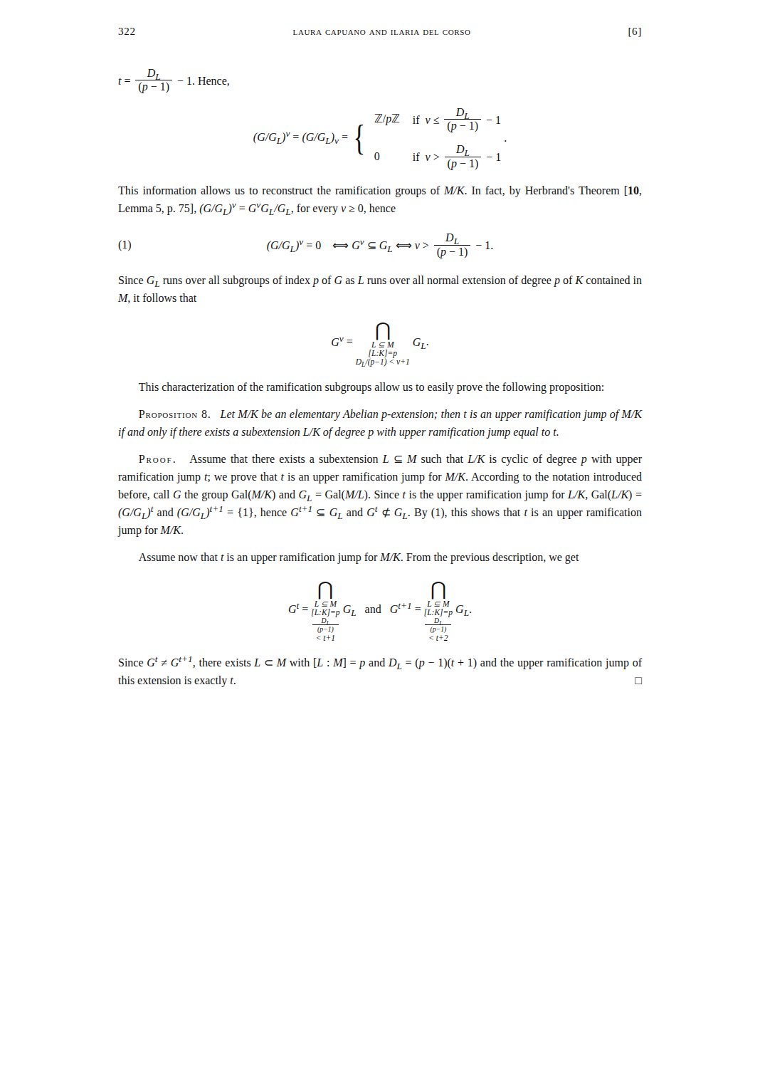322 laura capuano and ilaria del corso [6]
t = DL(p − 1) − 1. Hence,
(G/GL)v = (G/GL)v = { ℤ/p ℤ if v ≤ DL(p − 1) − 1 0 if v > DL(p − 1) − 1 .
This information allows us to reconstruct the ramification groups of M/K. In fact, by Herbrand's Theorem [10, Lemma 5, p. 75], (G/GL)v = GvGL/GL, for every v ≥ 0, hence
(1) (G/GL)v = 0 ⟺ Gv ⊆ GL ⟺ v > DL(p − 1) − 1.
Since GL runs over all subgroups of index p of G as L runs over all normal extension of degree p of K contained in M, it follows that
Gv = ⋂ L ⊆ M [L:K]=p DL/(p−1) < v+1 GL.
This characterization of the ramification subgroups allow us to easily prove the following proposition:
Proposition 8. Let M/K be an elementary Abelian p-extension; then t is an upper ramification jump of M/K if and only if there exists a subextension L/K of degree p with upper ramification jump equal to t.
Proof. Assume that there exists a subextension L ⊆ M such that L/K is cyclic of degree p with upper ramification jump t; we prove that t is an upper ramification jump for M/K. According to the notation introduced before, call G the group Gal(M/K) and GL = Gal(M/L). Since t is the upper ramification jump for L/K, Gal(L/K) = (G/GL)t and (G/GL)t+1 = {1}, hence Gt+1 ⊆ GL and Gt ⊄ GL. By (1), this shows that t is an upper ramification jump for M/K.
Assume now that t is an upper ramification jump for M/K. From the previous description, we get
Gt = ⋂ L ⊆ M [L:K]=p DL(p−1) < t+1 GL and Gt+1 = ⋂ L ⊆ M [L:K]=p DL(p−1) < t+2 GL.
Since Gt ≠ Gt+1, there exists L ⊂ M with [L : M] = p and DL = (p − 1)(t + 1) and the upper ramification jump of this extension is exactly t. □